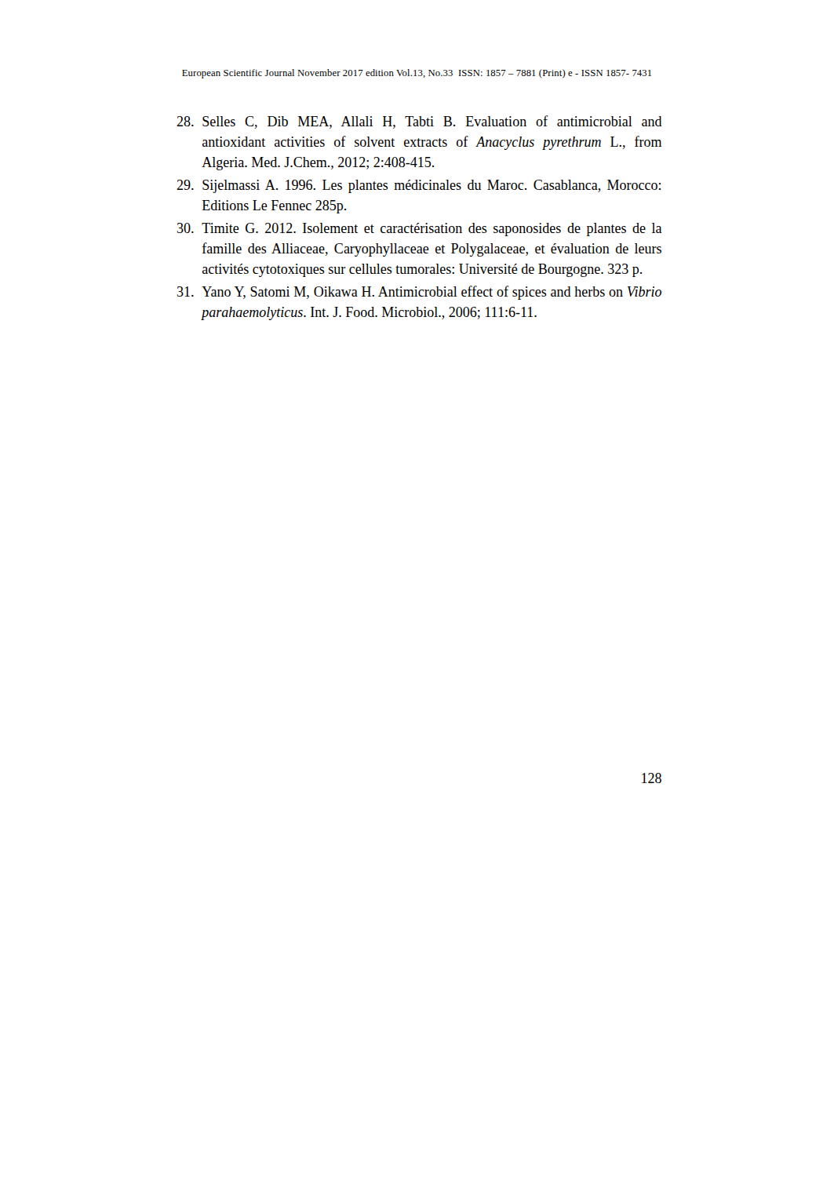European Scientific Journal November 2017 edition Vol.13, No.33 ISSN: 1857 – 7881 (Print) e - ISSN 1857- 7431
28. Selles C, Dib MEA, Allali H, Tabti B. Evaluation of antimicrobial and antioxidant activities of solvent extracts of Anacyclus pyrethrum L., from Algeria. Med. J.Chem., 2012; 2:408-415.
29. Sijelmassi A. 1996. Les plantes médicinales du Maroc. Casablanca, Morocco: Editions Le Fennec 285p.
30. Timite G. 2012. Isolement et caractérisation des saponosides de plantes de la famille des Alliaceae, Caryophyllaceae et Polygalaceae, et évaluation de leurs activités cytotoxiques sur cellules tumorales: Université de Bourgogne. 323 p.
31. Yano Y, Satomi M, Oikawa H. Antimicrobial effect of spices and herbs on Vibrio parahaemolyticus. Int. J. Food. Microbiol., 2006; 111:6-11.
128